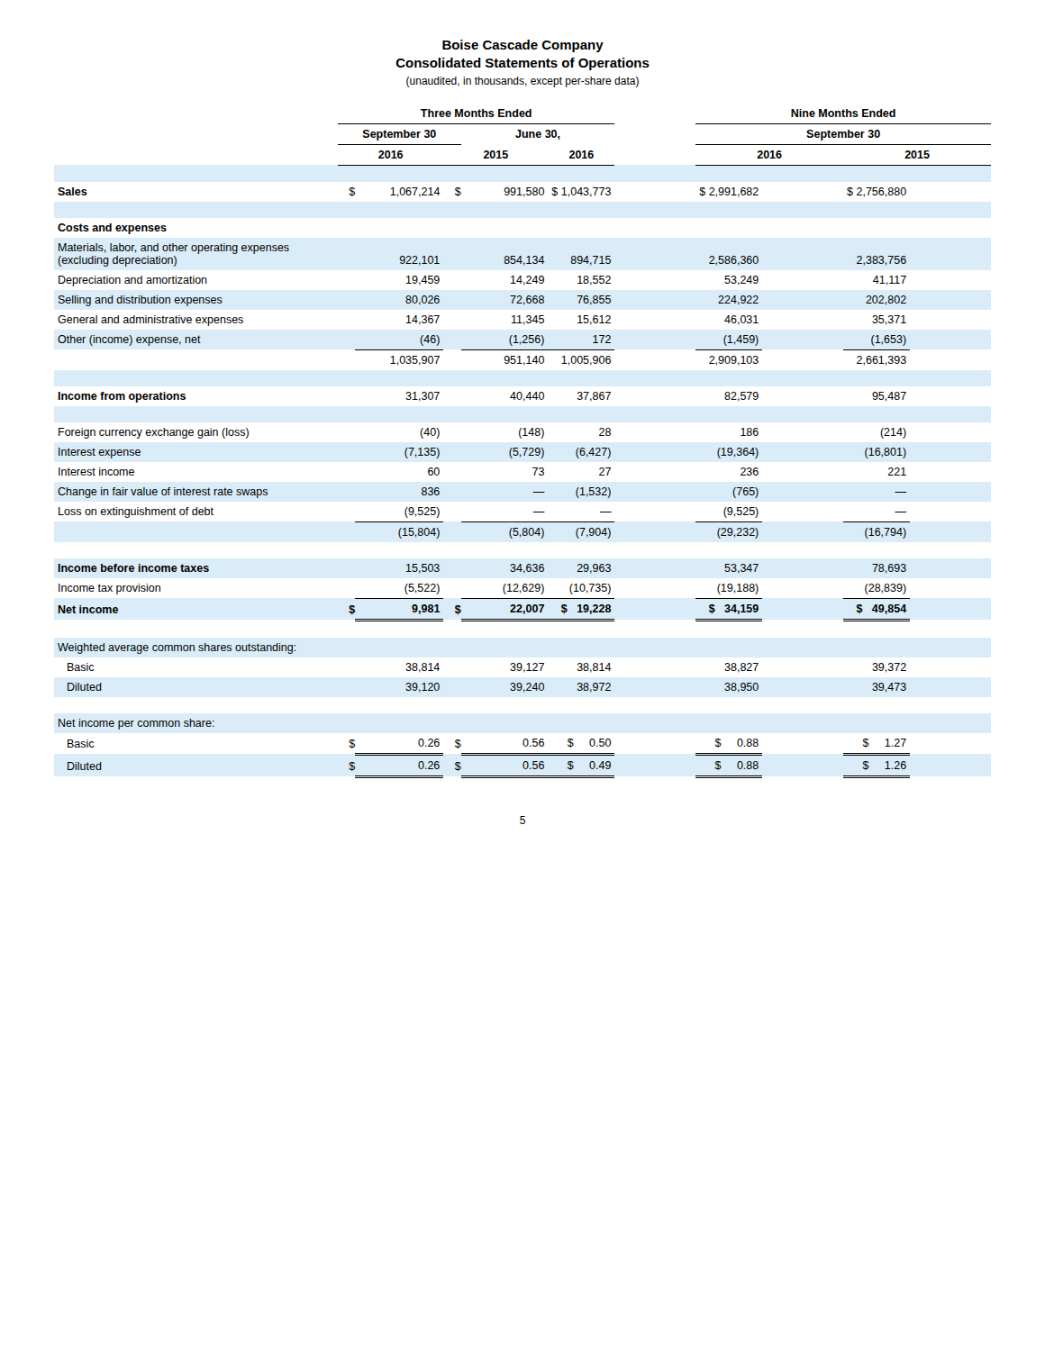Boise Cascade Company
Consolidated Statements of Operations
(unaudited, in thousands, except per-share data)
| | Three Months Ended | | Nine Months Ended |
| | September 30 | June 30, | | September 30 |
| | 2016 | 2015 | 2016 | | 2016 | 2015 |
| Sales | $ | 1,067,214 | $ | 991,580 | $ 1,043,773 | | $ 2,991,682 | | $ 2,756,880 | |
| Costs and expenses | |
| Materials, labor, and other operating expenses (excluding depreciation) | | 922,101 | | 854,134 | 894,715 | | 2,586,360 | | 2,383,756 | |
| Depreciation and amortization | | 19,459 | | 14,249 | 18,552 | | 53,249 | | 41,117 | |
| Selling and distribution expenses | | 80,026 | | 72,668 | 76,855 | | 224,922 | | 202,802 | |
| General and administrative expenses | | 14,367 | | 11,345 | 15,612 | | 46,031 | | 35,371 | |
| Other (income) expense, net | | (46) | | (1,256) | 172 | | (1,459) | | (1,653) | |
| | | 1,035,907 | | 951,140 | 1,005,906 | | 2,909,103 | | 2,661,393 | |
| Income from operations | | 31,307 | | 40,440 | 37,867 | | 82,579 | | 95,487 | |
| Foreign currency exchange gain (loss) | | (40) | | (148) | 28 | | 186 | | (214) | |
| Interest expense | | (7,135) | | (5,729) | (6,427) | | (19,364) | | (16,801) | |
| Interest income | | 60 | | 73 | 27 | | 236 | | 221 | |
| Change in fair value of interest rate swaps | | 836 | | — | (1,532) | | (765) | | — | |
| Loss on extinguishment of debt | | (9,525) | | — | — | | (9,525) | | — | |
| | | (15,804) | | (5,804) | (7,904) | | (29,232) | | (16,794) | |
| Income before income taxes | | 15,503 | | 34,636 | 29,963 | | 53,347 | | 78,693 | |
| Income tax provision | | (5,522) | | (12,629) | (10,735) | | (19,188) | | (28,839) | |
| Net income | $ | 9,981 | $ | 22,007 | $ 19,228 | | $ 34,159 | | $ 49,854 | |
| Weighted average common shares outstanding: | |
| Basic | | 38,814 | | 39,127 | 38,814 | | 38,827 | | 39,372 | |
| Diluted | | 39,120 | | 39,240 | 38,972 | | 38,950 | | 39,473 | |
| Net income per common share: | |
| Basic | $ | 0.26 | $ | 0.56 | $ 0.50 | | $ 0.88 | | $ 1.27 | |
| Diluted | $ | 0.26 | $ | 0.56 | $ 0.49 | | $ 0.88 | | $ 1.26 | |
5